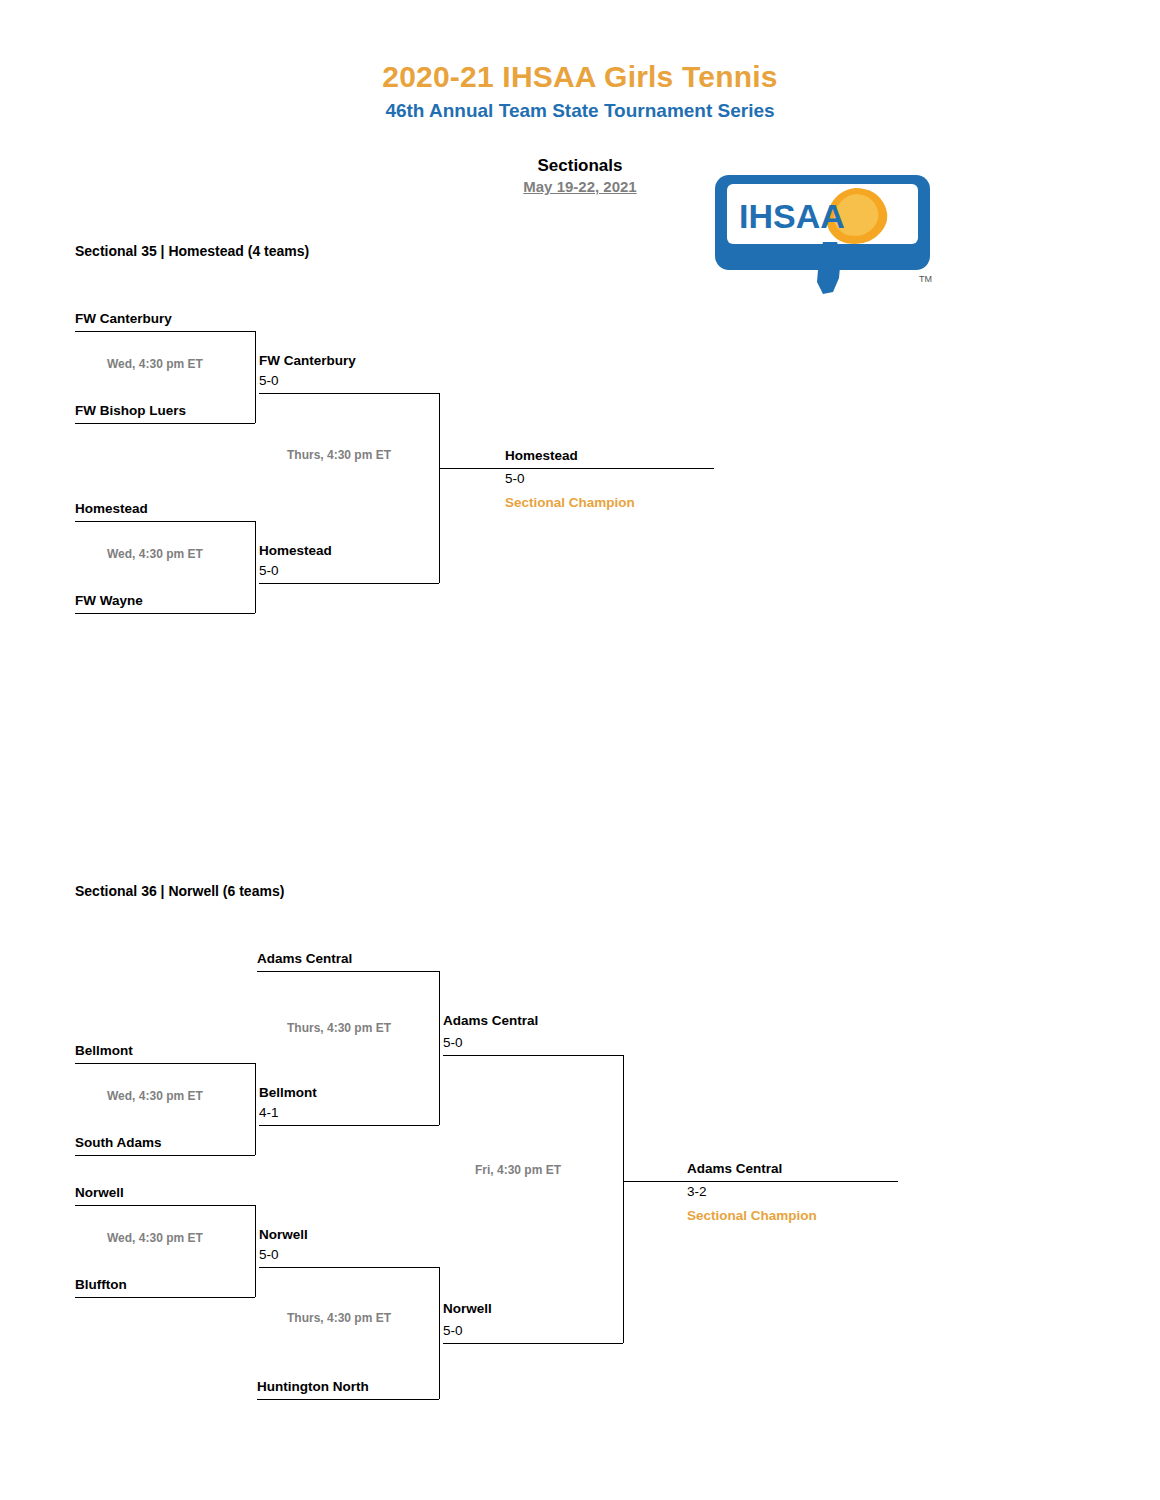2020-21 IHSAA Girls Tennis
46th Annual Team State Tournament Series
Sectionals
May 19-22, 2021
IHSAA TM
SECTIONAL 35
Sectional 35 | Homestead (4 teams)
FW Canterbury
FW Bishop Luers
Wed, 4:30 pm ET
FW Canterbury
5-0
Homestead
FW Wayne
Wed, 4:30 pm ET
Homestead
5-0
Thurs, 4:30 pm ET
Homestead
5-0
Sectional Champion
SECTIONAL 36
Sectional 36 | Norwell (6 teams)
Adams Central
Bellmont
South Adams
Wed, 4:30 pm ET
Bellmont
4-1
Thurs, 4:30 pm ET
Adams Central
5-0
Norwell
Bluffton
Wed, 4:30 pm ET
Norwell
5-0
Huntington North
Thurs, 4:30 pm ET
Norwell
5-0
Fri, 4:30 pm ET
Adams Central
3-2
Sectional Champion